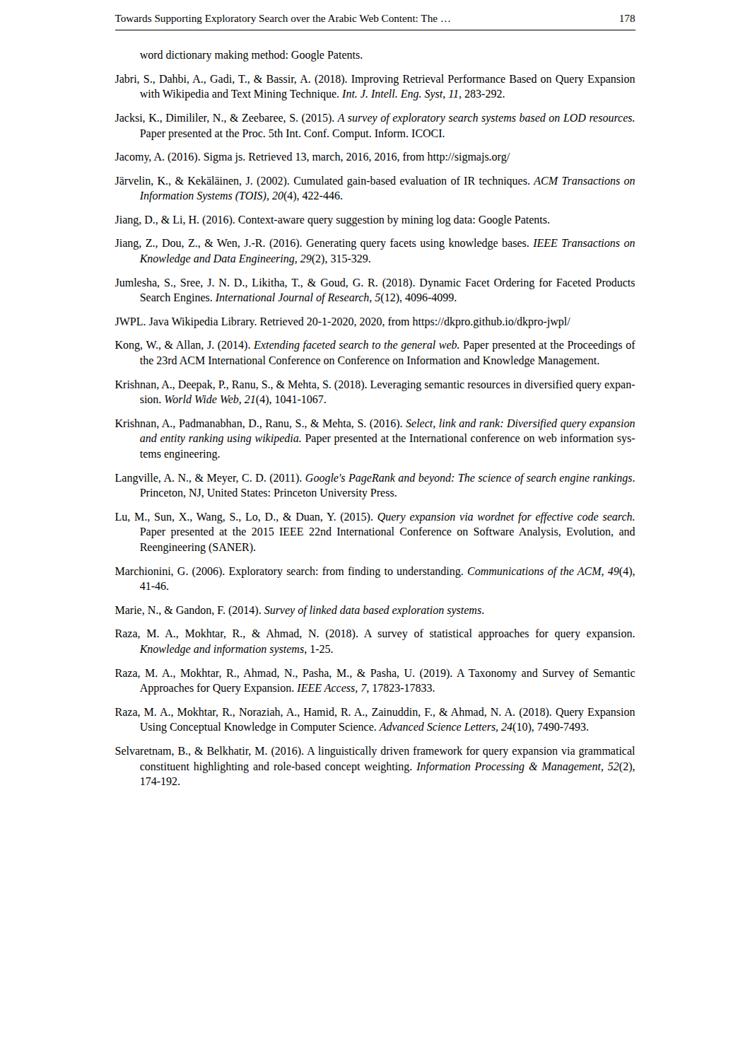Towards Supporting Exploratory Search over the Arabic Web Content: The … 178
word dictionary making method: Google Patents.
Jabri, S., Dahbi, A., Gadi, T., & Bassir, A. (2018). Improving Retrieval Performance Based on Query Expansion with Wikipedia and Text Mining Technique. Int. J. Intell. Eng. Syst, 11, 283-292.
Jacksi, K., Dimililer, N., & Zeebaree, S. (2015). A survey of exploratory search systems based on LOD resources. Paper presented at the Proc. 5th Int. Conf. Comput. Inform. ICOCI.
Jacomy, A. (2016). Sigma js. Retrieved 13, march, 2016, 2016, from http://sigmajs.org/
Järvelin, K., & Kekäläinen, J. (2002). Cumulated gain-based evaluation of IR techniques. ACM Transactions on Information Systems (TOIS), 20(4), 422-446.
Jiang, D., & Li, H. (2016). Context-aware query suggestion by mining log data: Google Patents.
Jiang, Z., Dou, Z., & Wen, J.-R. (2016). Generating query facets using knowledge bases. IEEE Transactions on Knowledge and Data Engineering, 29(2), 315-329.
Jumlesha, S., Sree, J. N. D., Likitha, T., & Goud, G. R. (2018). Dynamic Facet Ordering for Faceted Products Search Engines. International Journal of Research, 5(12), 4096-4099.
JWPL. Java Wikipedia Library. Retrieved 20-1-2020, 2020, from https://dkpro.github.io/dkpro-jwpl/
Kong, W., & Allan, J. (2014). Extending faceted search to the general web. Paper presented at the Proceedings of the 23rd ACM International Conference on Conference on Information and Knowledge Management.
Krishnan, A., Deepak, P., Ranu, S., & Mehta, S. (2018). Leveraging semantic resources in diversified query expansion. World Wide Web, 21(4), 1041-1067.
Krishnan, A., Padmanabhan, D., Ranu, S., & Mehta, S. (2016). Select, link and rank: Diversified query expansion and entity ranking using wikipedia. Paper presented at the International conference on web information systems engineering.
Langville, A. N., & Meyer, C. D. (2011). Google's PageRank and beyond: The science of search engine rankings. Princeton, NJ, United States: Princeton University Press.
Lu, M., Sun, X., Wang, S., Lo, D., & Duan, Y. (2015). Query expansion via wordnet for effective code search. Paper presented at the 2015 IEEE 22nd International Conference on Software Analysis, Evolution, and Reengineering (SANER).
Marchionini, G. (2006). Exploratory search: from finding to understanding. Communications of the ACM, 49(4), 41-46.
Marie, N., & Gandon, F. (2014). Survey of linked data based exploration systems.
Raza, M. A., Mokhtar, R., & Ahmad, N. (2018). A survey of statistical approaches for query expansion. Knowledge and information systems, 1-25.
Raza, M. A., Mokhtar, R., Ahmad, N., Pasha, M., & Pasha, U. (2019). A Taxonomy and Survey of Semantic Approaches for Query Expansion. IEEE Access, 7, 17823-17833.
Raza, M. A., Mokhtar, R., Noraziah, A., Hamid, R. A., Zainuddin, F., & Ahmad, N. A. (2018). Query Expansion Using Conceptual Knowledge in Computer Science. Advanced Science Letters, 24(10), 7490-7493.
Selvaretnam, B., & Belkhatir, M. (2016). A linguistically driven framework for query expansion via grammatical constituent highlighting and role-based concept weighting. Information Processing & Management, 52(2), 174-192.